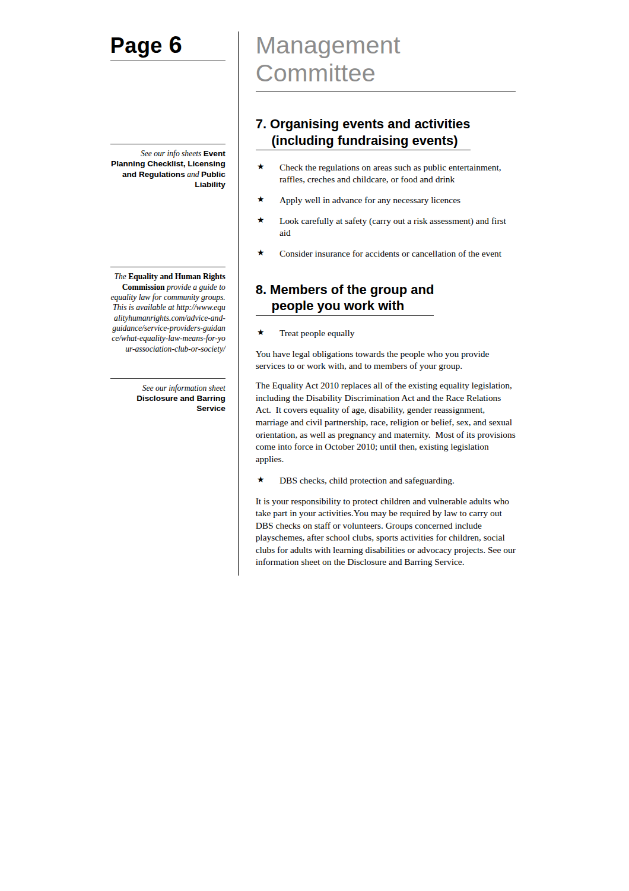Page 6
See our info sheets Event Planning Checklist, Licensing and Regulations and Public Liability
The Equality and Human Rights Commission provide a guide to equality law for community groups. This is available at http://www.equalityhumanrights.com/advice-and-guidance/service-providers-guidance/what-equality-law-means-for-your-association-club-or-society/
See our information sheet Disclosure and Barring Service
Management Committee
7. Organising events and activities
(including fundraising events)
Check the regulations on areas such as public entertainment, raffles, creches and childcare, or food and drink
Apply well in advance for any necessary licences
Look carefully at safety (carry out a risk assessment) and first aid
Consider insurance for accidents or cancellation of the event
8. Members of the group and
people you work with
Treat people equally
You have legal obligations towards the people who you provide services to or work with, and to members of your group.
The Equality Act 2010 replaces all of the existing equality legislation, including the Disability Discrimination Act and the Race Relations Act. It covers equality of age, disability, gender reassignment, marriage and civil partnership, race, religion or belief, sex, and sexual orientation, as well as pregnancy and maternity. Most of its provisions come into force in October 2010; until then, existing legislation applies.
DBS checks, child protection and safeguarding.
It is your responsibility to protect children and vulnerable adults who take part in your activities.You may be required by law to carry out DBS checks on staff or volunteers. Groups concerned include playschemes, after school clubs, sports activities for children, social clubs for adults with learning disabilities or advocacy projects. See our information sheet on the Disclosure and Barring Service.